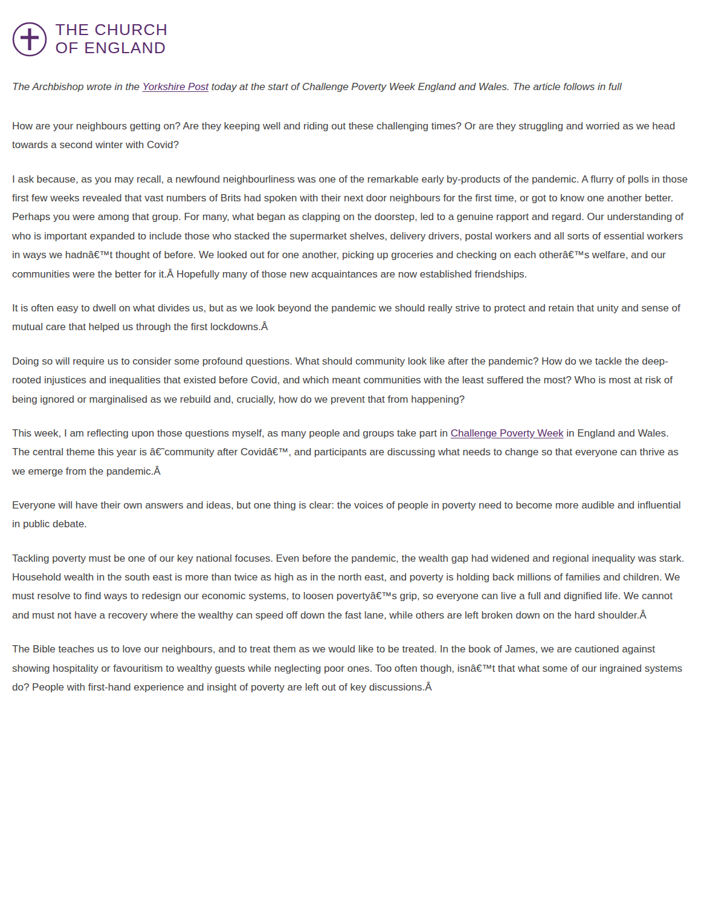The Church
of England
The Archbishop wrote in the Yorkshire Post today at the start of Challenge Poverty Week England and Wales. The article follows in full
How are your neighbours getting on? Are they keeping well and riding out these challenging times? Or are they struggling and worried as we head towards a second winter with Covid?
I ask because, as you may recall, a newfound neighbourliness was one of the remarkable early by-products of the pandemic. A flurry of polls in those first few weeks revealed that vast numbers of Brits had spoken with their next door neighbours for the first time, or got to know one another better. Perhaps you were among that group. For many, what began as clapping on the doorstep, led to a genuine rapport and regard. Our understanding of who is important expanded to include those who stacked the supermarket shelves, delivery drivers, postal workers and all sorts of essential workers in ways we hadnâ€™t thought of before. We looked out for one another, picking up groceries and checking on each otherâ€™s welfare, and our communities were the better for it.Â Hopefully many of those new acquaintances are now established friendships.
It is often easy to dwell on what divides us, but as we look beyond the pandemic we should really strive to protect and retain that unity and sense of mutual care that helped us through the first lockdowns.Â
Doing so will require us to consider some profound questions. What should community look like after the pandemic? How do we tackle the deep-rooted injustices and inequalities that existed before Covid, and which meant communities with the least suffered the most? Who is most at risk of being ignored or marginalised as we rebuild and, crucially, how do we prevent that from happening?
This week, I am reflecting upon those questions myself, as many people and groups take part in Challenge Poverty Week in England and Wales. The central theme this year is â€˜community after Covidâ€™, and participants are discussing what needs to change so that everyone can thrive as we emerge from the pandemic.Â
Everyone will have their own answers and ideas, but one thing is clear: the voices of people in poverty need to become more audible and influential in public debate.
Tackling poverty must be one of our key national focuses. Even before the pandemic, the wealth gap had widened and regional inequality was stark. Household wealth in the south east is more than twice as high as in the north east, and poverty is holding back millions of families and children. We must resolve to find ways to redesign our economic systems, to loosen povertyâ€™s grip, so everyone can live a full and dignified life. We cannot and must not have a recovery where the wealthy can speed off down the fast lane, while others are left broken down on the hard shoulder.Â
The Bible teaches us to love our neighbours, and to treat them as we would like to be treated. In the book of James, we are cautioned against showing hospitality or favouritism to wealthy guests while neglecting poor ones. Too often though, isnâ€™t that what some of our ingrained systems do? People with first-hand experience and insight of poverty are left out of key discussions.Â